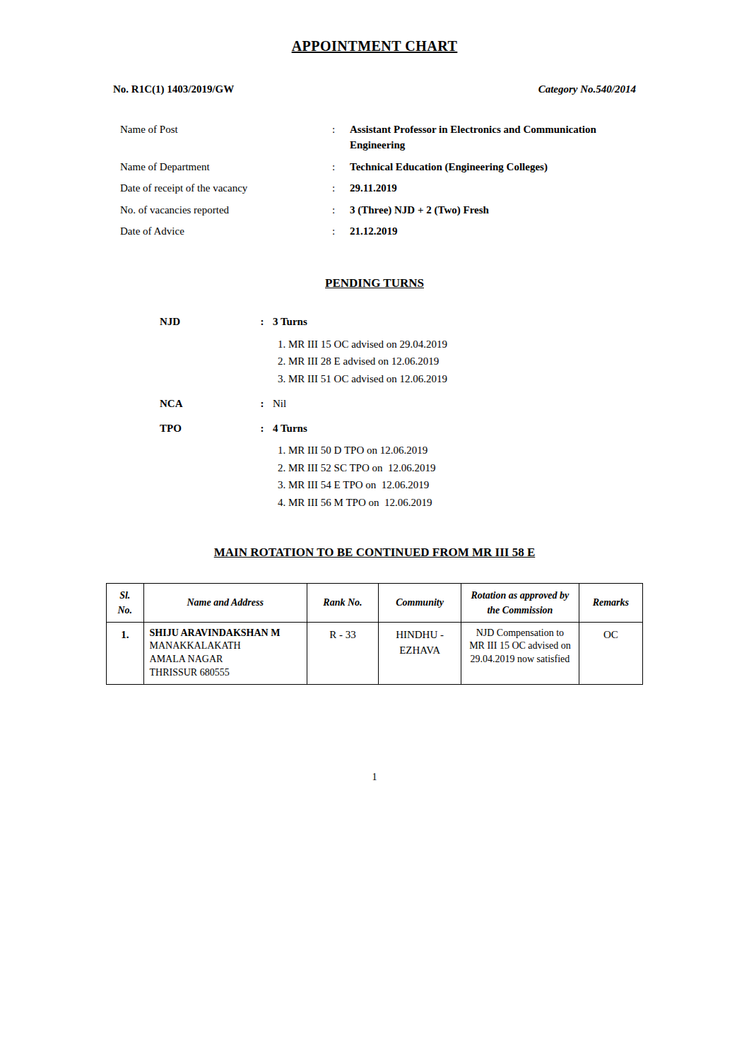APPOINTMENT CHART
No. R1C(1) 1403/2019/GW
Category No.540/2014
| Name of Post | : | Assistant Professor in Electronics and Communication Engineering |
| Name of Department | : | Technical Education (Engineering Colleges) |
| Date of receipt of the vacancy | : | 29.11.2019 |
| No. of vacancies reported | : | 3 (Three) NJD + 2 (Two) Fresh |
| Date of Advice | : | 21.12.2019 |
PENDING TURNS
| NJD | : | 3 Turns MR III 15 OC advised on 29.04.2019 MR III 28 E advised on 12.06.2019 MR III 51 OC advised on 12.06.2019 |
| NCA | : | Nil |
| TPO | : | 4 Turns MR III 50 D TPO on 12.06.2019 MR III 52 SC TPO on 12.06.2019 MR III 54 E TPO on 12.06.2019 MR III 56 M TPO on 12.06.2019 |
MAIN ROTATION TO BE CONTINUED FROM MR III 58 E
| Sl. No. | Name and Address | Rank No. | Community | Rotation as approved by the Commission | Remarks |
| --- | --- | --- | --- | --- | --- |
| 1. | SHIJU ARAVINDAKSHAN M MANAKKALAKATH AMALA NAGAR THRISSUR 680555 | R - 33 | HINDHU - EZHAVA | NJD Compensation to MR III 15 OC advised on 29.04.2019 now satisfied | OC |
1